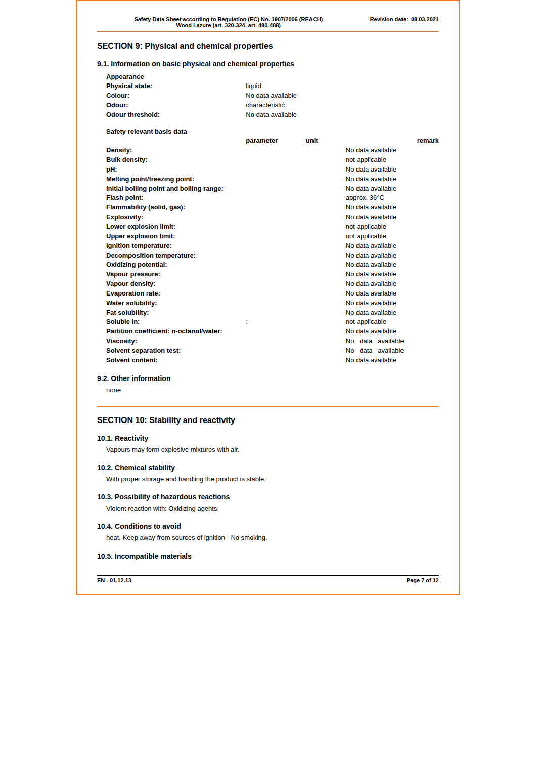Safety Data Sheet according to Regulation (EC) No. 1907/2006 (REACH)
Wood Lazure (art. 320-324, art. 480-488)
Revision date: 08.03.2021
SECTION 9: Physical and chemical properties
9.1. Information on basic physical and chemical properties
Appearance
| Physical state: | liquid |
| Colour: | No data available |
| Odour: | characteristic |
| Odour threshold: | No data available |
Safety relevant basis data
| | parameter | unit | remark |
| Density: | | | No data available |
| Bulk density: | | | not applicable |
| pH: | | | No data available |
| Melting point/freezing point: | | | No data available |
| Initial boiling point and boiling range: | | | No data available |
| Flash point: | | | approx. 36°C |
| Flammability (solid, gas): | | | No data available |
| Explosivity: | | | No data available |
| Lower explosion limit: | | | not applicable |
| Upper explosion limit: | | | not applicable |
| Ignition temperature: | | | No data available |
| Decomposition temperature: | | | No data available |
| Oxidizing potential: | | | No data available |
| Vapour pressure: | | | No data available |
| Vapour density: | | | No data available |
| Evaporation rate: | | | No data available |
| Water solubility: | | | No data available |
| Fat solubility: | | | No data available |
| Soluble in: | : | | not applicable |
| Partition coefficient: n-octanol/water: | | | No data available |
| Viscosity: | | | No data available |
| Solvent separation test: | | | No data available |
| Solvent content: | | | No data available |
9.2. Other information
none
SECTION 10: Stability and reactivity
10.1. Reactivity
Vapours may form explosive mixtures with air.
10.2. Chemical stability
With proper storage and handling the product is stable.
10.3. Possibility of hazardous reactions
Violent reaction with: Oxidizing agents.
10.4. Conditions to avoid
heat. Keep away from sources of ignition - No smoking.
10.5. Incompatible materials
EN - 01.12.13
Page 7 of 12